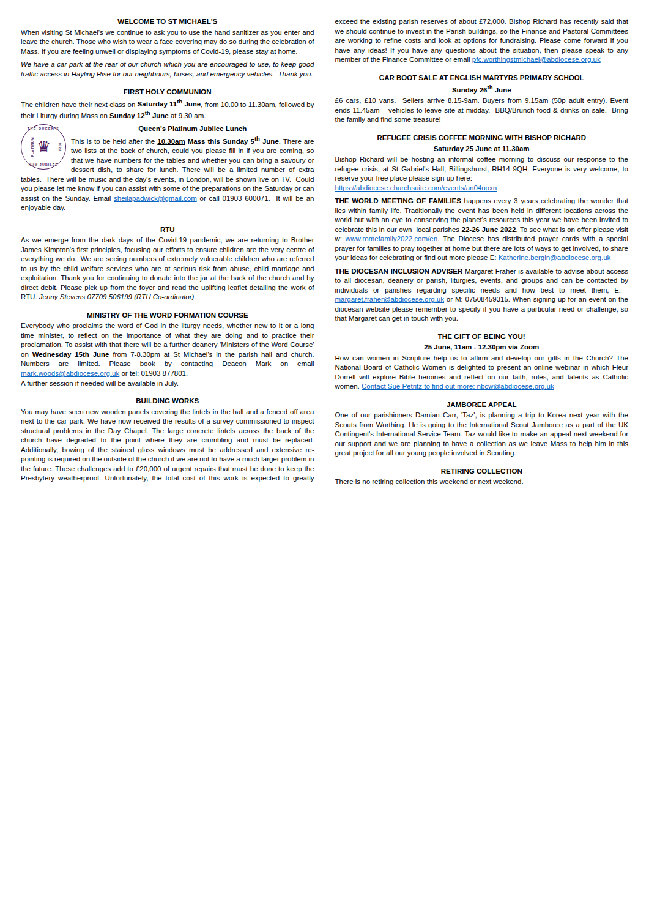Welcome to St Michael's
When visiting St Michael's we continue to ask you to use the hand sanitizer as you enter and leave the church. Those who wish to wear a face covering may do so during the celebration of Mass. If you are feeling unwell or displaying symptoms of Covid-19, please stay at home.
We have a car park at the rear of our church which you are encouraged to use, to keep good traffic access in Hayling Rise for our neighbours, buses, and emergency vehicles. Thank you.
First Holy Communion
The children have their next class on Saturday 11th June, from 10.00 to 11.30am, followed by their Liturgy during Mass on Sunday 12th June at 9.30 am.
THE QUEEN'S PLATINUM 2022 ♛ NUM JUBILEE
Queen's Platinum Jubilee Lunch
This is to be held after the 10.30am Mass this Sunday 5th June. There are two lists at the back of church, could you please fill in if you are coming, so that we have numbers for the tables and whether you can bring a savoury or dessert dish, to share for lunch. There will be a limited number of extra tables. There will be music and the day's events, in London, will be shown live on TV. Could you please let me know if you can assist with some of the preparations on the Saturday or can assist on the Sunday. Email sheilapadwick@gmail.com or call 01903 600071. It will be an enjoyable day.
RTU
As we emerge from the dark days of the Covid-19 pandemic, we are returning to Brother James Kimpton's first principles, focusing our efforts to ensure children are the very centre of everything we do...We are seeing numbers of extremely vulnerable children who are referred to us by the child welfare services who are at serious risk from abuse, child marriage and exploitation. Thank you for continuing to donate into the jar at the back of the church and by direct debit. Please pick up from the foyer and read the uplifting leaflet detailing the work of RTU. Jenny Stevens 07709 506199 (RTU Co-ordinator).
Ministry of the Word Formation Course
Everybody who proclaims the word of God in the liturgy needs, whether new to it or a long time minister, to reflect on the importance of what they are doing and to practice their proclamation. To assist with that there will be a further deanery 'Ministers of the Word Course' on Wednesday 15th June from 7-8.30pm at St Michael's in the parish hall and church. Numbers are limited. Please book by contacting Deacon Mark on email mark.woods@abdiocese.org.uk or tel: 01903 877801.
A further session if needed will be available in July.
Building Works
You may have seen new wooden panels covering the lintels in the hall and a fenced off area next to the car park. We have now received the results of a survey commissioned to inspect structural problems in the Day Chapel. The large concrete lintels across the back of the church have degraded to the point where they are crumbling and must be replaced. Additionally, bowing of the stained glass windows must be addressed and extensive re-pointing is required on the outside of the church if we are not to have a much larger problem in the future. These challenges add to £20,000 of urgent repairs that must be done to keep the Presbytery weatherproof. Unfortunately, the total cost of this work is expected to greatly exceed the existing parish reserves of about £72,000. Bishop Richard has recently said that we should continue to invest in the Parish buildings, so the Finance and Pastoral Committees are working to refine costs and look at options for fundraising. Please come forward if you have any ideas! If you have any questions about the situation, then please speak to any member of the Finance Committee or email pfc.worthingstmichael@abdiocese.org.uk
Car Boot Sale at English Martyrs Primary School
Sunday 26th June
£6 cars, £10 vans. Sellers arrive 8.15-9am. Buyers from 9.15am (50p adult entry). Event ends 11.45am – vehicles to leave site at midday. BBQ/Brunch food & drinks on sale. Bring the family and find some treasure!
Refugee Crisis Coffee Morning with Bishop Richard
Saturday 25 June at 11.30am
Bishop Richard will be hosting an informal coffee morning to discuss our response to the refugee crisis, at St Gabriel's Hall, Billingshurst, RH14 9QH. Everyone is very welcome, to reserve your free place please sign up here:
https://abdiocese.churchsuite.com/events/an04uoxn
THE WORLD MEETING OF FAMILIES happens every 3 years celebrating the wonder that lies within family life. Traditionally the event has been held in different locations across the world but with an eye to conserving the planet's resources this year we have been invited to celebrate this in our own local parishes 22-26 June 2022. To see what is on offer please visit w: www.romefamily2022.com/en. The Diocese has distributed prayer cards with a special prayer for families to pray together at home but there are lots of ways to get involved, to share your ideas for celebrating or find out more please E: Katherine.bergin@abdiocese.org.uk
THE DIOCESAN INCLUSION ADVISER Margaret Fraher is available to advise about access to all diocesan, deanery or parish, liturgies, events, and groups and can be contacted by individuals or parishes regarding specific needs and how best to meet them, E: margaret.fraher@abdiocese.org.uk or M: 07508459315. When signing up for an event on the diocesan website please remember to specify if you have a particular need or challenge, so that Margaret can get in touch with you.
The Gift of Being You!
25 June, 11am - 12.30pm via Zoom
How can women in Scripture help us to affirm and develop our gifts in the Church? The National Board of Catholic Women is delighted to present an online webinar in which Fleur Dorrell will explore Bible heroines and reflect on our faith, roles, and talents as Catholic women. Contact Sue Petritz to find out more: nbcw@abdiocese.org.uk
Jamboree Appeal
One of our parishioners Damian Carr, 'Taz', is planning a trip to Korea next year with the Scouts from Worthing. He is going to the International Scout Jamboree as a part of the UK Contingent's International Service Team. Taz would like to make an appeal next weekend for our support and we are planning to have a collection as we leave Mass to help him in this great project for all our young people involved in Scouting.
Retiring Collection
There is no retiring collection this weekend or next weekend.